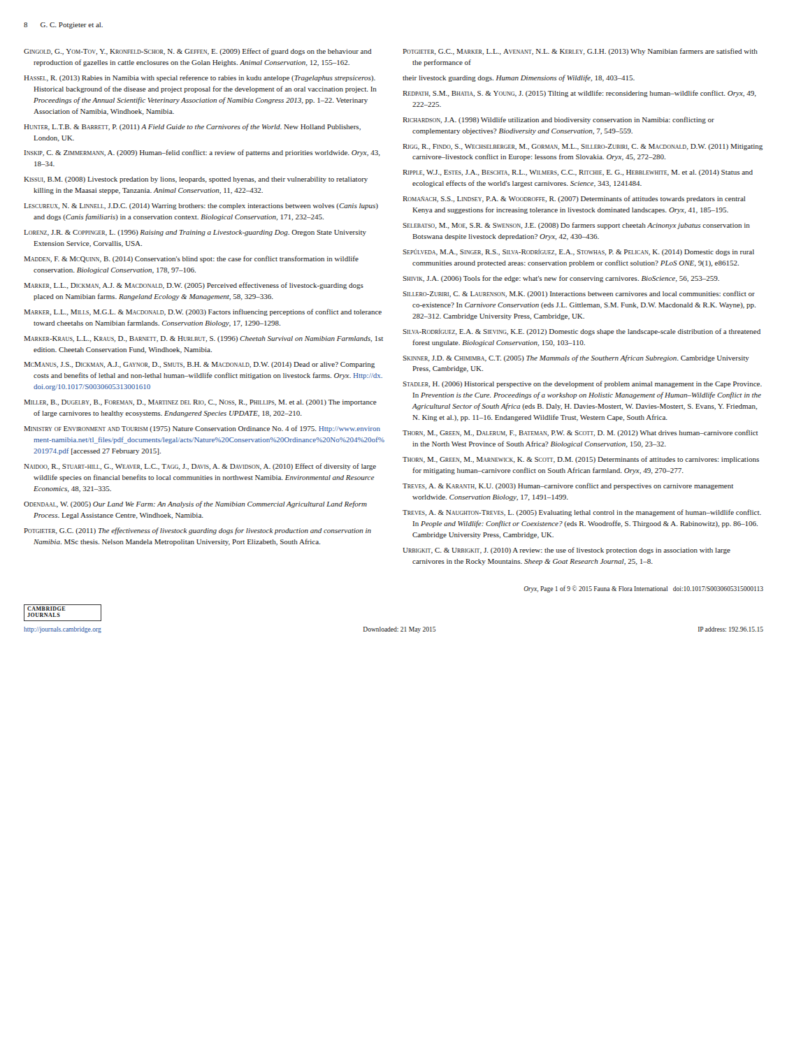8 G. C. Potgieter et al.
Gingold, G., Yom-Tov, Y., Kronfeld-Schor, N. & Geffen, E. (2009) Effect of guard dogs on the behaviour and reproduction of gazelles in cattle enclosures on the Golan Heights. Animal Conservation, 12, 155–162.
Hassel, R. (2013) Rabies in Namibia with special reference to rabies in kudu antelope (Tragelaphus strepsiceros). Historical background of the disease and project proposal for the development of an oral vaccination project. In Proceedings of the Annual Scientific Veterinary Association of Namibia Congress 2013, pp. 1–22. Veterinary Association of Namibia, Windhoek, Namibia.
Hunter, L.T.B. & Barrett, P. (2011) A Field Guide to the Carnivores of the World. New Holland Publishers, London, UK.
Inskip, C. & Zimmermann, A. (2009) Human–felid conflict: a review of patterns and priorities worldwide. Oryx, 43, 18–34.
Kissui, B.M. (2008) Livestock predation by lions, leopards, spotted hyenas, and their vulnerability to retaliatory killing in the Maasai steppe, Tanzania. Animal Conservation, 11, 422–432.
Lescureux, N. & Linnell, J.D.C. (2014) Warring brothers: the complex interactions between wolves (Canis lupus) and dogs (Canis familiaris) in a conservation context. Biological Conservation, 171, 232–245.
Lorenz, J.R. & Coppinger, L. (1996) Raising and Training a Livestock-guarding Dog. Oregon State University Extension Service, Corvallis, USA.
Madden, F. & McQuinn, B. (2014) Conservation's blind spot: the case for conflict transformation in wildlife conservation. Biological Conservation, 178, 97–106.
Marker, L.L., Dickman, A.J. & Macdonald, D.W. (2005) Perceived effectiveness of livestock-guarding dogs placed on Namibian farms. Rangeland Ecology & Management, 58, 329–336.
Marker, L.L., Mills, M.G.L. & Macdonald, D.W. (2003) Factors influencing perceptions of conflict and tolerance toward cheetahs on Namibian farmlands. Conservation Biology, 17, 1290–1298.
Marker-Kraus, L.L., Kraus, D., Barnett, D. & Hurlbut, S. (1996) Cheetah Survival on Namibian Farmlands, 1st edition. Cheetah Conservation Fund, Windhoek, Namibia.
McManus, J.S., Dickman, A.J., Gaynor, D., Smuts, B.H. & Macdonald, D.W. (2014) Dead or alive? Comparing costs and benefits of lethal and non-lethal human–wildlife conflict mitigation on livestock farms. Oryx. Http://dx.doi.org/10.1017/S0030605313001610
Miller, B., Dugelby, B., Foreman, D., Martinez del Rio, C., Noss, R., Phillips, M. et al. (2001) The importance of large carnivores to healthy ecosystems. Endangered Species UPDATE, 18, 202–210.
Ministry of Environment and Tourism (1975) Nature Conservation Ordinance No. 4 of 1975. Http://www.environment-namibia.net/tl_files/pdf_documents/legal/acts/Nature%20Conservation%20Ordinance%20No%204%20of%201974.pdf [accessed 27 February 2015].
Naidoo, R., Stuart-hill, G., Weaver, L.C., Tagg, J., Davis, A. & Davidson, A. (2010) Effect of diversity of large wildlife species on financial benefits to local communities in northwest Namibia. Environmental and Resource Economics, 48, 321–335.
Odendaal, W. (2005) Our Land We Farm: An Analysis of the Namibian Commercial Agricultural Land Reform Process. Legal Assistance Centre, Windhoek, Namibia.
Potgieter, G.C. (2011) The effectiveness of livestock guarding dogs for livestock production and conservation in Namibia. MSc thesis. Nelson Mandela Metropolitan University, Port Elizabeth, South Africa.
Potgieter, G.C., Marker, L.L., Avenant, N.L. & Kerley, G.I.H. (2013) Why Namibian farmers are satisfied with the performance of
their livestock guarding dogs. Human Dimensions of Wildlife, 18, 403–415.
Redpath, S.M., Bhatia, S. & Young, J. (2015) Tilting at wildlife: reconsidering human–wildlife conflict. Oryx, 49, 222–225.
Richardson, J.A. (1998) Wildlife utilization and biodiversity conservation in Namibia: conflicting or complementary objectives? Biodiversity and Conservation, 7, 549–559.
Rigg, R., Findo, S., Wechselberger, M., Gorman, M.L., Sillero-Zubiri, C. & Macdonald, D.W. (2011) Mitigating carnivore–livestock conflict in Europe: lessons from Slovakia. Oryx, 45, 272–280.
Ripple, W.J., Estes, J.A., Beschta, R.L., Wilmers, C.C., Ritchie, E. G., Hebblewhite, M. et al. (2014) Status and ecological effects of the world's largest carnivores. Science, 343, 1241484.
Romañach, S.S., Lindsey, P.A. & Woodroffe, R. (2007) Determinants of attitudes towards predators in central Kenya and suggestions for increasing tolerance in livestock dominated landscapes. Oryx, 41, 185–195.
Selebatso, M., Moe, S.R. & Swenson, J.E. (2008) Do farmers support cheetah Acinonyx jubatus conservation in Botswana despite livestock depredation? Oryx, 42, 430–436.
Sepúlveda, M.A., Singer, R.S., Silva-Rodríguez, E.A., Stowhas, P. & Pelican, K. (2014) Domestic dogs in rural communities around protected areas: conservation problem or conflict solution? PLoS ONE, 9(1), e86152.
Shivik, J.A. (2006) Tools for the edge: what's new for conserving carnivores. BioScience, 56, 253–259.
Sillero-Zubiri, C. & Laurenson, M.K. (2001) Interactions between carnivores and local communities: conflict or co-existence? In Carnivore Conservation (eds J.L. Gittleman, S.M. Funk, D.W. Macdonald & R.K. Wayne), pp. 282–312. Cambridge University Press, Cambridge, UK.
Silva-Rodríguez, E.A. & Sieving, K.E. (2012) Domestic dogs shape the landscape-scale distribution of a threatened forest ungulate. Biological Conservation, 150, 103–110.
Skinner, J.D. & Chimimba, C.T. (2005) The Mammals of the Southern African Subregion. Cambridge University Press, Cambridge, UK.
Stadler, H. (2006) Historical perspective on the development of problem animal management in the Cape Province. In Prevention is the Cure. Proceedings of a workshop on Holistic Management of Human–Wildlife Conflict in the Agricultural Sector of South Africa (eds B. Daly, H. Davies-Mostert, W. Davies-Mostert, S. Evans, Y. Friedman, N. King et al.), pp. 11–16. Endangered Wildlife Trust, Western Cape, South Africa.
Thorn, M., Green, M., Dalerum, F., Bateman, P.W. & Scott, D. M. (2012) What drives human–carnivore conflict in the North West Province of South Africa? Biological Conservation, 150, 23–32.
Thorn, M., Green, M., Marnewick, K. & Scott, D.M. (2015) Determinants of attitudes to carnivores: implications for mitigating human–carnivore conflict on South African farmland. Oryx, 49, 270–277.
Treves, A. & Karanth, K.U. (2003) Human–carnivore conflict and perspectives on carnivore management worldwide. Conservation Biology, 17, 1491–1499.
Treves, A. & Naughton-Treves, L. (2005) Evaluating lethal control in the management of human–wildlife conflict. In People and Wildlife: Conflict or Coexistence? (eds R. Woodroffe, S. Thirgood & A. Rabinowitz), pp. 86–106. Cambridge University Press, Cambridge, UK.
Urbigkit, C. & Urbigkit, J. (2010) A review: the use of livestock protection dogs in association with large carnivores in the Rocky Mountains. Sheep & Goat Research Journal, 25, 1–8.
Oryx, Page 1 of 9 © 2015 Fauna & Flora International doi:10.1017/S0030605315000113
CAMBRIDGE JOURNALS http://journals.cambridge.org
Downloaded: 21 May 2015
IP address: 192.96.15.15